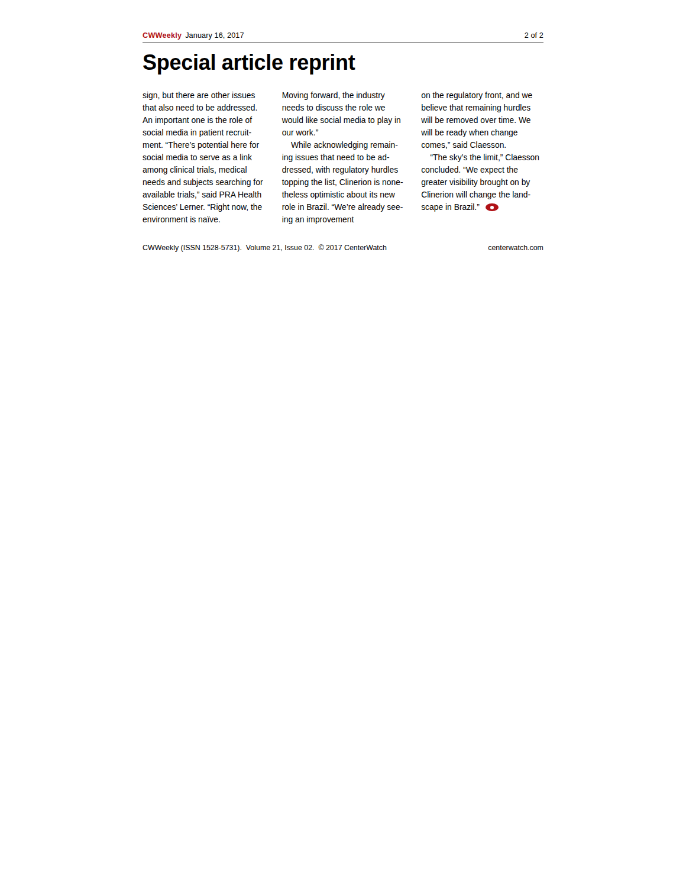CWWeekly January 16, 2017
2 of 2
Special article reprint
sign, but there are other issues that also need to be addressed. An important one is the role of social media in patient recruitment. “There’s potential here for social media to serve as a link among clinical trials, medical needs and subjects searching for available trials,” said PRA Health Sciences’ Lerner. “Right now, the environment is naïve.
Moving forward, the industry needs to discuss the role we would like social media to play in our work.”
While acknowledging remaining issues that need to be addressed, with regulatory hurdles topping the list, Clinerion is nonetheless optimistic about its new role in Brazil. “We’re already seeing an improvement
on the regulatory front, and we believe that remaining hurdles will be removed over time. We will be ready when change comes,” said Claesson.
“The sky’s the limit,” Claesson concluded. “We expect the greater visibility brought on by Clinerion will change the landscape in Brazil.”
CWWeekly (ISSN 1528-5731). Volume 21, Issue 02. © 2017 CenterWatch
centerwatch.com